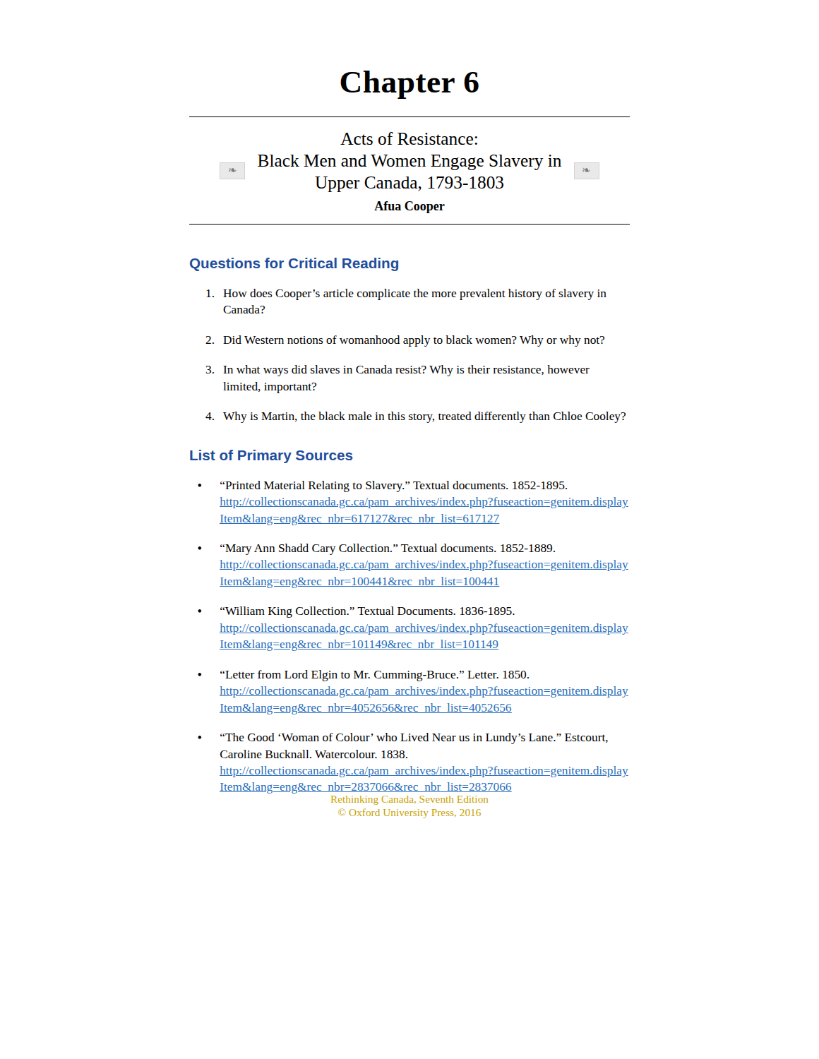Chapter 6
❧ ❧
Acts of Resistance:
Black Men and Women Engage Slavery in
Upper Canada, 1793-1803
Afua Cooper
Questions for Critical Reading
How does Cooper’s article complicate the more prevalent history of slavery in Canada?
Did Western notions of womanhood apply to black women? Why or why not?
In what ways did slaves in Canada resist? Why is their resistance, however limited, important?
Why is Martin, the black male in this story, treated differently than Chloe Cooley?
List of Primary Sources
“Printed Material Relating to Slavery.” Textual documents. 1852-1895. http://collectionscanada.gc.ca/pam_archives/index.php?fuseaction=genitem.displayItem&lang=eng&rec_nbr=617127&rec_nbr_list=617127
“Mary Ann Shadd Cary Collection.” Textual documents. 1852-1889. http://collectionscanada.gc.ca/pam_archives/index.php?fuseaction=genitem.displayItem&lang=eng&rec_nbr=100441&rec_nbr_list=100441
“William King Collection.” Textual Documents. 1836-1895. http://collectionscanada.gc.ca/pam_archives/index.php?fuseaction=genitem.displayItem&lang=eng&rec_nbr=101149&rec_nbr_list=101149
“Letter from Lord Elgin to Mr. Cumming-Bruce.” Letter. 1850. http://collectionscanada.gc.ca/pam_archives/index.php?fuseaction=genitem.displayItem&lang=eng&rec_nbr=4052656&rec_nbr_list=4052656
“The Good ‘Woman of Colour’ who Lived Near us in Lundy’s Lane.” Estcourt, Caroline Bucknall. Watercolour. 1838. http://collectionscanada.gc.ca/pam_archives/index.php?fuseaction=genitem.displayItem&lang=eng&rec_nbr=2837066&rec_nbr_list=2837066
Rethinking Canada, Seventh Edition
© Oxford University Press, 2016